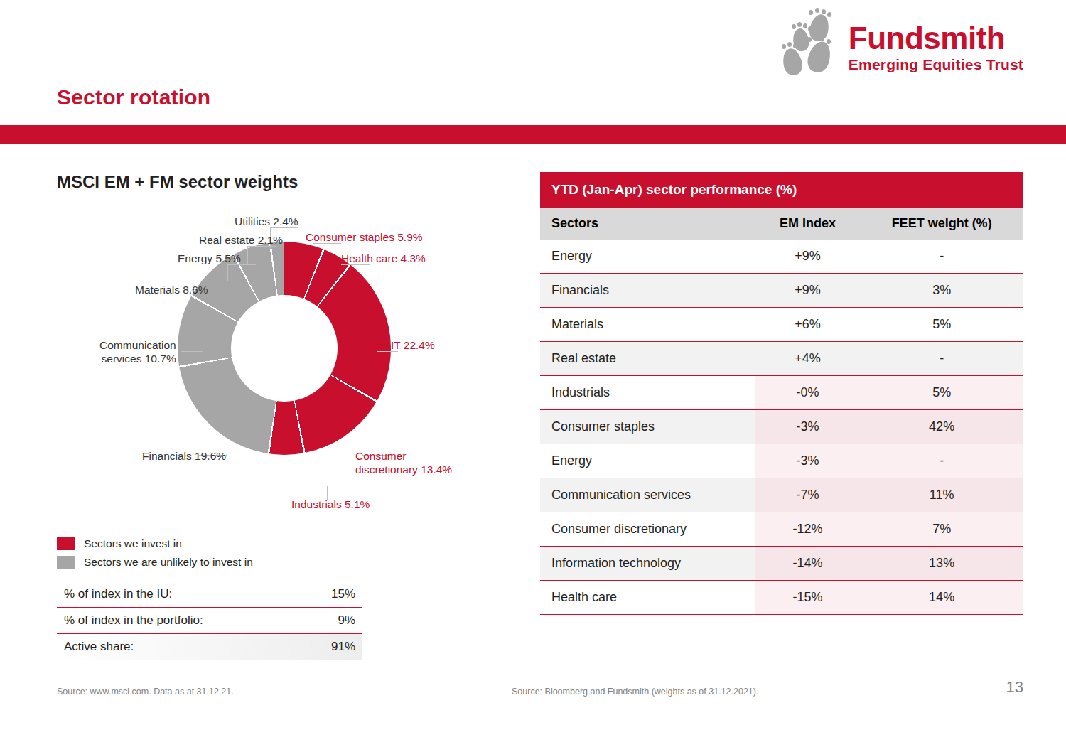Fundsmith
Emerging Equities Trust
Sector rotation
MSCI EM + FM sector weights
Utilities 2.4%
Real estate 2.1%
Energy 5.5%
Materials 8.6%
Communication
services 10.7%
Financials 19.6%
Industrials 5.1%
Consumer
discretionary 13.4%
IT 22.4%
Health care 4.3%
Consumer staples 5.9%
Sectors we invest in
Sectors we are unlikely to invest in
% of index in the IU: 15%
% of index in the portfolio: 9%
Active share: 91%
| YTD (Jan-Apr) sector performance (%) |
| --- |
| Sectors | EM Index | FEET weight (%) |
| Energy | +9% | - |
| Financials | +9% | 3% |
| Materials | +6% | 5% |
| Real estate | +4% | - |
| Industrials | -0% | 5% |
| Consumer staples | -3% | 42% |
| Energy | -3% | - |
| Communication services | -7% | 11% |
| Consumer discretionary | -12% | 7% |
| Information technology | -14% | 13% |
| Health care | -15% | 14% |
Source: www.msci.com. Data as at 31.12.21.
Source: Bloomberg and Fundsmith (weights as of 31.12.2021).
13